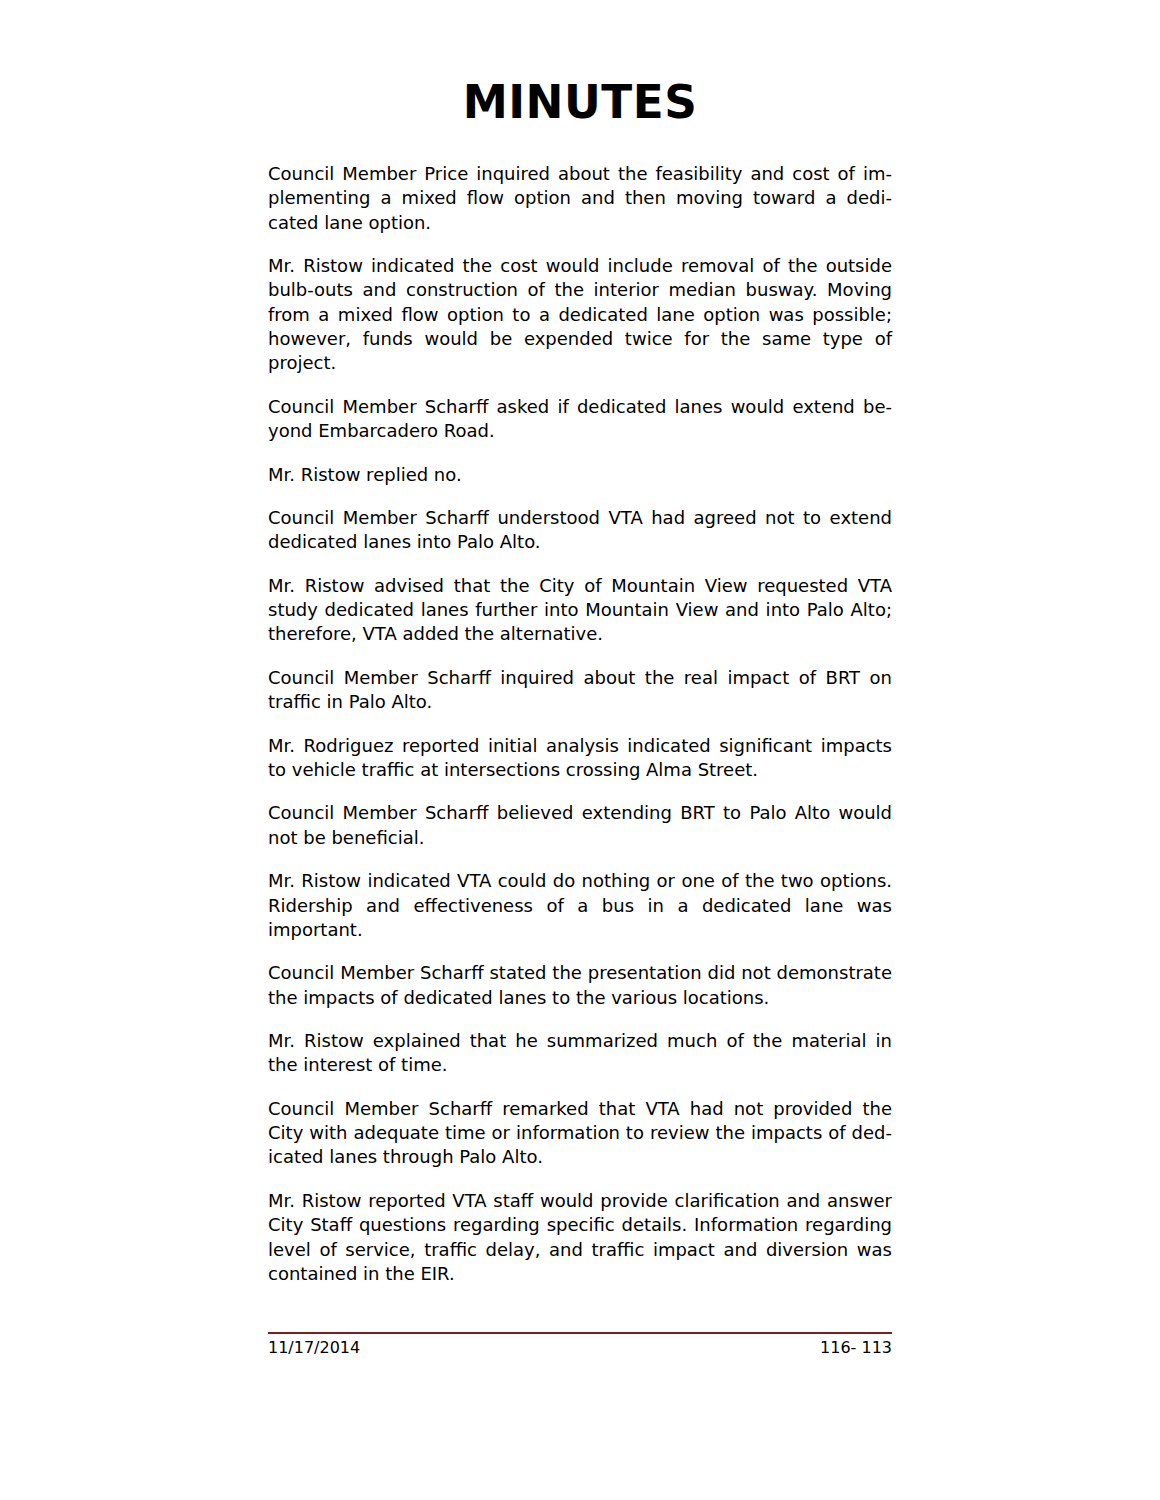MINUTES
Council Member Price inquired about the feasibility and cost of implementing a mixed flow option and then moving toward a dedicated lane option.
Mr. Ristow indicated the cost would include removal of the outside bulb-outs and construction of the interior median busway. Moving from a mixed flow option to a dedicated lane option was possible; however, funds would be expended twice for the same type of project.
Council Member Scharff asked if dedicated lanes would extend beyond Embarcadero Road.
Mr. Ristow replied no.
Council Member Scharff understood VTA had agreed not to extend dedicated lanes into Palo Alto.
Mr. Ristow advised that the City of Mountain View requested VTA study dedicated lanes further into Mountain View and into Palo Alto; therefore, VTA added the alternative.
Council Member Scharff inquired about the real impact of BRT on traffic in Palo Alto.
Mr. Rodriguez reported initial analysis indicated significant impacts to vehicle traffic at intersections crossing Alma Street.
Council Member Scharff believed extending BRT to Palo Alto would not be beneficial.
Mr. Ristow indicated VTA could do nothing or one of the two options. Ridership and effectiveness of a bus in a dedicated lane was important.
Council Member Scharff stated the presentation did not demonstrate the impacts of dedicated lanes to the various locations.
Mr. Ristow explained that he summarized much of the material in the interest of time.
Council Member Scharff remarked that VTA had not provided the City with adequate time or information to review the impacts of dedicated lanes through Palo Alto.
Mr. Ristow reported VTA staff would provide clarification and answer City Staff questions regarding specific details. Information regarding level of service, traffic delay, and traffic impact and diversion was contained in the EIR.
11/17/2014
116- 113